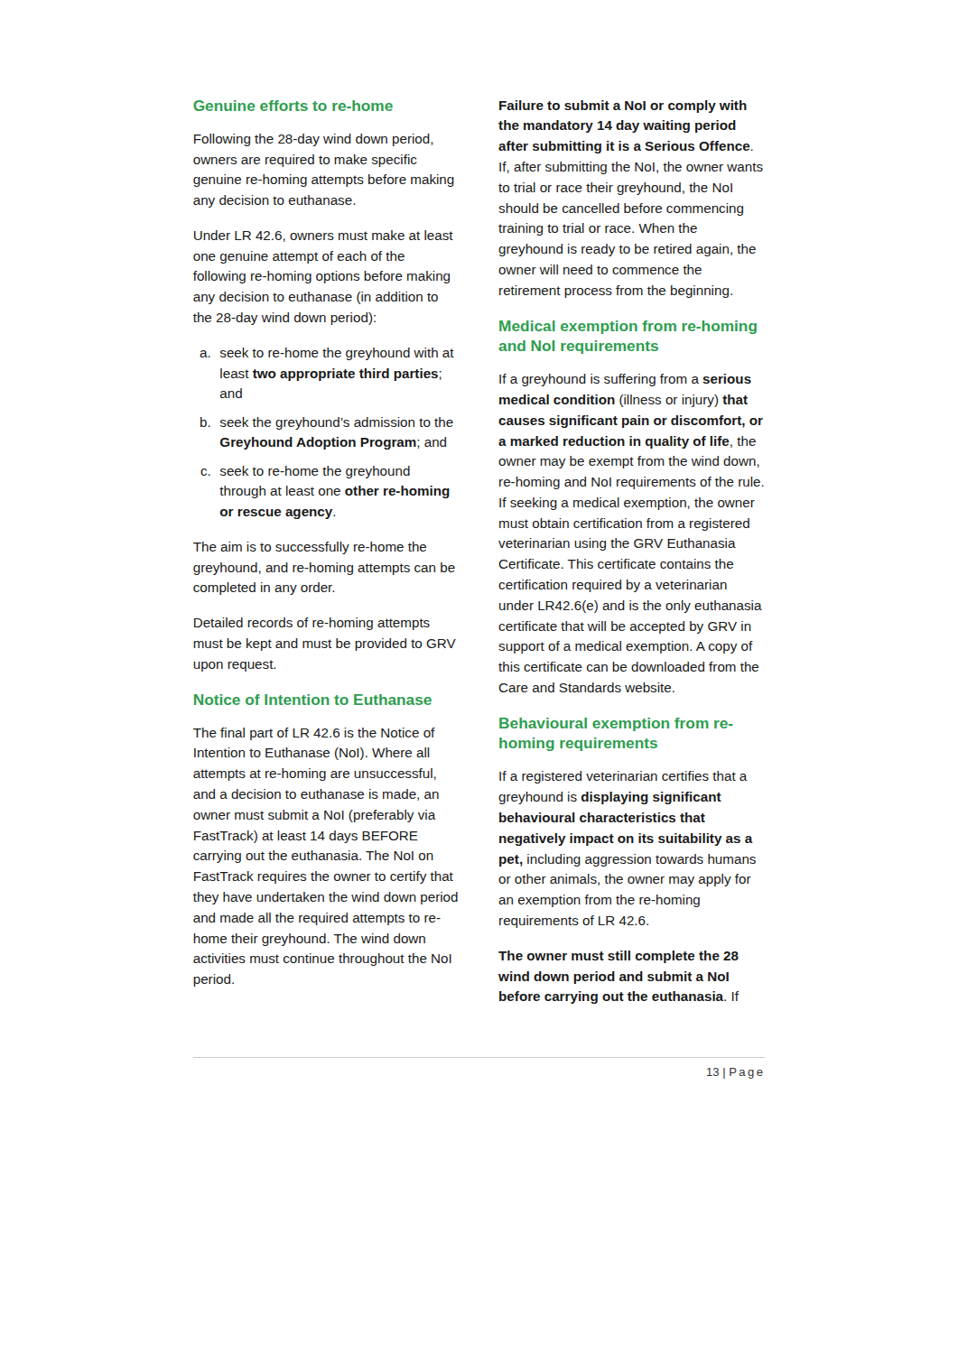Genuine efforts to re-home
Following the 28-day wind down period, owners are required to make specific genuine re-homing attempts before making any decision to euthanase.
Under LR 42.6, owners must make at least one genuine attempt of each of the following re-homing options before making any decision to euthanase (in addition to the 28-day wind down period):
seek to re-home the greyhound with at least two appropriate third parties; and
seek the greyhound’s admission to the Greyhound Adoption Program; and
seek to re-home the greyhound through at least one other re-homing or rescue agency.
The aim is to successfully re-home the greyhound, and re-homing attempts can be completed in any order.
Detailed records of re-homing attempts must be kept and must be provided to GRV upon request.
Notice of Intention to Euthanase
The final part of LR 42.6 is the Notice of Intention to Euthanase (NoI). Where all attempts at re-homing are unsuccessful, and a decision to euthanase is made, an owner must submit a NoI (preferably via FastTrack) at least 14 days BEFORE carrying out the euthanasia. The NoI on FastTrack requires the owner to certify that they have undertaken the wind down period and made all the required attempts to re-home their greyhound. The wind down activities must continue throughout the NoI period.
Failure to submit a NoI or comply with the mandatory 14 day waiting period after submitting it is a Serious Offence. If, after submitting the NoI, the owner wants to trial or race their greyhound, the NoI should be cancelled before commencing training to trial or race. When the greyhound is ready to be retired again, the owner will need to commence the retirement process from the beginning.
Medical exemption from re-homing and NoI requirements
If a greyhound is suffering from a serious medical condition (illness or injury) that causes significant pain or discomfort, or a marked reduction in quality of life, the owner may be exempt from the wind down, re-homing and NoI requirements of the rule. If seeking a medical exemption, the owner must obtain certification from a registered veterinarian using the GRV Euthanasia Certificate. This certificate contains the certification required by a veterinarian under LR42.6(e) and is the only euthanasia certificate that will be accepted by GRV in support of a medical exemption. A copy of this certificate can be downloaded from the Care and Standards website.
Behavioural exemption from re-homing requirements
If a registered veterinarian certifies that a greyhound is displaying significant behavioural characteristics that negatively impact on its suitability as a pet, including aggression towards humans or other animals, the owner may apply for an exemption from the re-homing requirements of LR 42.6.
The owner must still complete the 28 wind down period and submit a NoI before carrying out the euthanasia. If
13 | Page